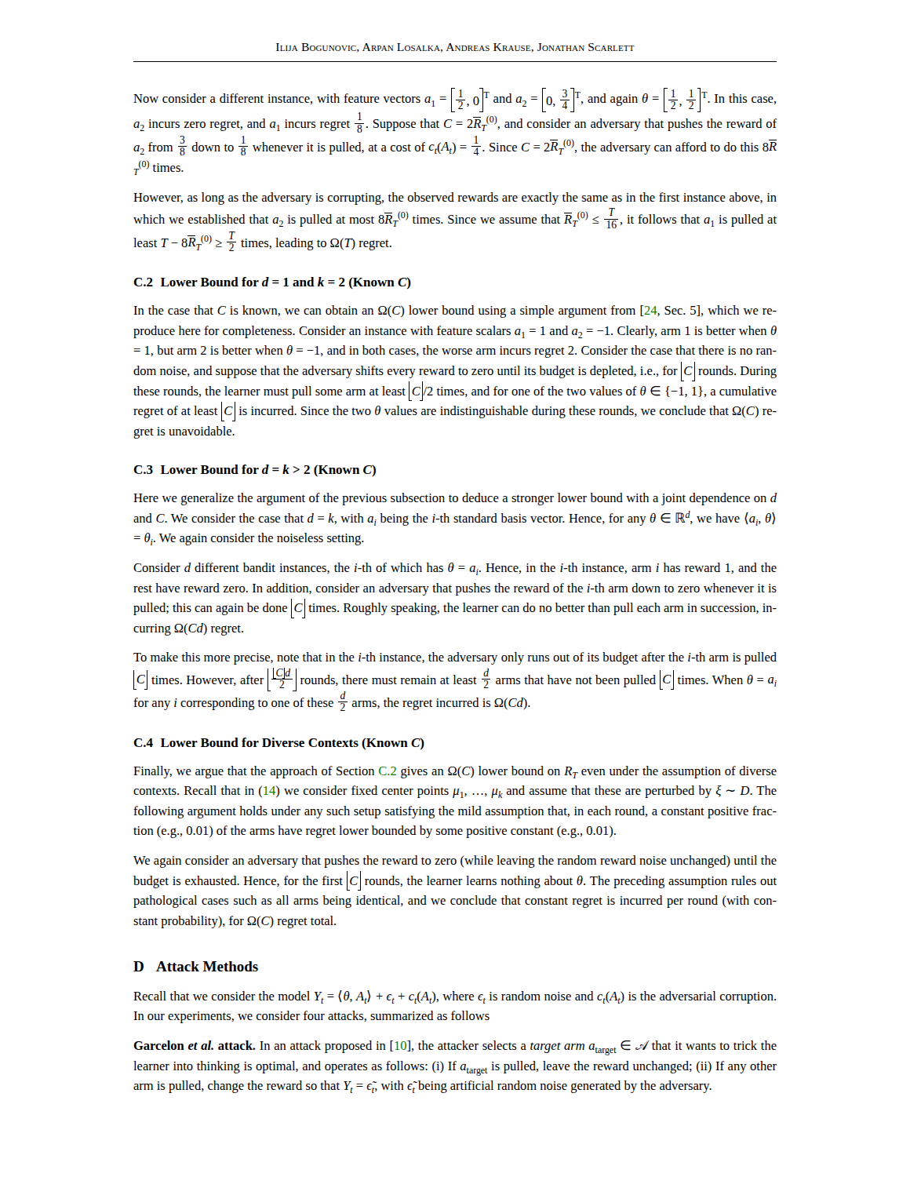Ilija Bogunovic, Arpan Losalka, Andreas Krause, Jonathan Scarlett
Now consider a different instance, with feature vectors a1 = 12, 0T and a2 = 0, 34T, and again θ = 12, 12T. In this case, a2 incurs zero regret, and a1 incurs regret 18. Suppose that C = 2RT(0), and consider an adversary that pushes the reward of a2 from 38 down to 18 whenever it is pulled, at a cost of ct(At) = 14. Since C = 2RT(0), the adversary can afford to do this 8RT(0) times.
However, as long as the adversary is corrupting, the observed rewards are exactly the same as in the first instance above, in which we established that a2 is pulled at most 8RT(0) times. Since we assume that RT(0) ≤ T 16, it follows that a1 is pulled at least T − 8RT(0) ≥ T 2 times, leading to Ω(T) regret.
C.2 Lower Bound for d = 1 and k = 2 (Known C)
In the case that C is known, we can obtain an Ω(C) lower bound using a simple argument from [24, Sec. 5], which we reproduce here for completeness. Consider an instance with feature scalars a1 = 1 and a2 = −1. Clearly, arm 1 is better when θ = 1, but arm 2 is better when θ = −1, and in both cases, the worse arm incurs regret 2. Consider the case that there is no random noise, and suppose that the adversary shifts every reward to zero until its budget is depleted, i.e., for C rounds. During these rounds, the learner must pull some arm at least C/2 times, and for one of the two values of θ ∈ {−1, 1}, a cumulative regret of at least C is incurred. Since the two θ values are indistinguishable during these rounds, we conclude that Ω(C) regret is unavoidable.
C.3 Lower Bound for d = k > 2 (Known C)
Here we generalize the argument of the previous subsection to deduce a stronger lower bound with a joint dependence on d and C. We consider the case that d = k, with ai being the i-th standard basis vector. Hence, for any θ ∈ ℝd, we have ⟨ai, θ⟩ = θi. We again consider the noiseless setting.
Consider d different bandit instances, the i-th of which has θ = ai. Hence, in the i-th instance, arm i has reward 1, and the rest have reward zero. In addition, consider an adversary that pushes the reward of the i-th arm down to zero whenever it is pulled; this can again be done C times. Roughly speaking, the learner can do no better than pull each arm in succession, incurring Ω(Cd) regret.
To make this more precise, note that in the i-th instance, the adversary only runs out of its budget after the i-th arm is pulled C times. However, after Cd 2 rounds, there must remain at least d 2 arms that have not been pulled C times. When θ = ai for any i corresponding to one of these d 2 arms, the regret incurred is Ω(Cd).
C.4 Lower Bound for Diverse Contexts (Known C)
Finally, we argue that the approach of Section C.2 gives an Ω(C) lower bound on RT even under the assumption of diverse contexts. Recall that in (14) we consider fixed center points μ1, …, μk and assume that these are perturbed by ξ ∼ D. The following argument holds under any such setup satisfying the mild assumption that, in each round, a constant positive fraction (e.g., 0.01) of the arms have regret lower bounded by some positive constant (e.g., 0.01).
We again consider an adversary that pushes the reward to zero (while leaving the random reward noise unchanged) until the budget is exhausted. Hence, for the first C rounds, the learner learns nothing about θ. The preceding assumption rules out pathological cases such as all arms being identical, and we conclude that constant regret is incurred per round (with constant probability), for Ω(C) regret total.
DAttack Methods
Recall that we consider the model Yt = ⟨θ, At⟩ + ϵt + ct(At), where ϵt is random noise and ct(At) is the adversarial corruption. In our experiments, we consider four attacks, summarized as follows
Garcelon et al. attack. In an attack proposed in [10], the attacker selects a target arm atarget ∈ 𝒜 that it wants to trick the learner into thinking is optimal, and operates as follows: (i) If atarget is pulled, leave the reward unchanged; (ii) If any other arm is pulled, change the reward so that Yt = ϵ̃t, with ϵ̃t being artificial random noise generated by the adversary.